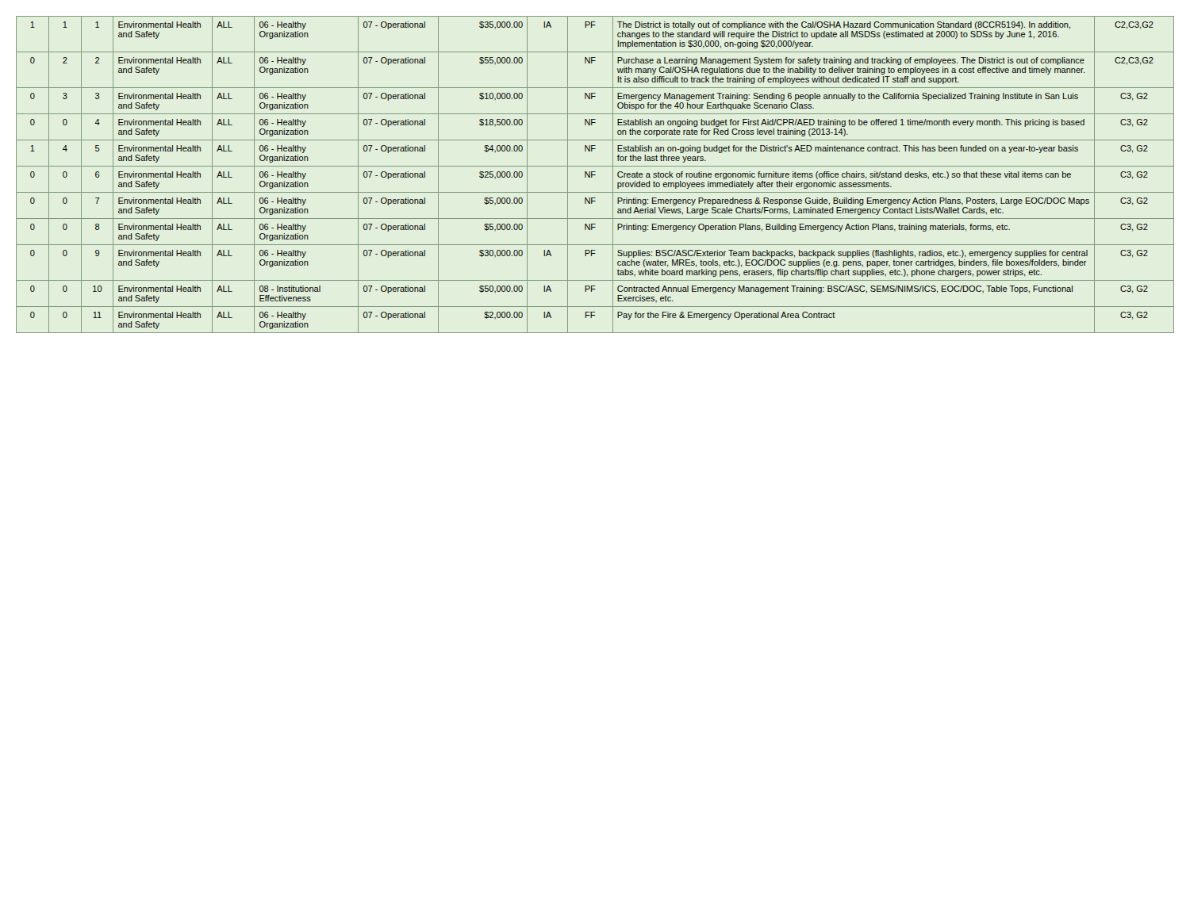| 1 | 1 | 1 | Environmental Health and Safety | ALL | 06 - Healthy Organization | 07 - Operational | $35,000.00 | IA | PF | The District is totally out of compliance with the Cal/OSHA Hazard Communication Standard (8CCR5194). In addition, changes to the standard will require the District to update all MSDSs (estimated at 2000) to SDSs by June 1, 2016. Implementation is $30,000, on-going $20,000/year. | C2,C3,G2 |
| 0 | 2 | 2 | Environmental Health and Safety | ALL | 06 - Healthy Organization | 07 - Operational | $55,000.00 | | NF | Purchase a Learning Management System for safety training and tracking of employees. The District is out of compliance with many Cal/OSHA regulations due to the inability to deliver training to employees in a cost effective and timely manner. It is also difficult to track the training of employees without dedicated IT staff and support. | C2,C3,G2 |
| 0 | 3 | 3 | Environmental Health and Safety | ALL | 06 - Healthy Organization | 07 - Operational | $10,000.00 | | NF | Emergency Management Training: Sending 6 people annually to the California Specialized Training Institute in San Luis Obispo for the 40 hour Earthquake Scenario Class. | C3, G2 |
| 0 | 0 | 4 | Environmental Health and Safety | ALL | 06 - Healthy Organization | 07 - Operational | $18,500.00 | | NF | Establish an ongoing budget for First Aid/CPR/AED training to be offered 1 time/month every month. This pricing is based on the corporate rate for Red Cross level training (2013-14). | C3, G2 |
| 1 | 4 | 5 | Environmental Health and Safety | ALL | 06 - Healthy Organization | 07 - Operational | $4,000.00 | | NF | Establish an on-going budget for the District's AED maintenance contract. This has been funded on a year-to-year basis for the last three years. | C3, G2 |
| 0 | 0 | 6 | Environmental Health and Safety | ALL | 06 - Healthy Organization | 07 - Operational | $25,000.00 | | NF | Create a stock of routine ergonomic furniture items (office chairs, sit/stand desks, etc.) so that these vital items can be provided to employees immediately after their ergonomic assessments. | C3, G2 |
| 0 | 0 | 7 | Environmental Health and Safety | ALL | 06 - Healthy Organization | 07 - Operational | $5,000.00 | | NF | Printing: Emergency Preparedness & Response Guide, Building Emergency Action Plans, Posters, Large EOC/DOC Maps and Aerial Views, Large Scale Charts/Forms, Laminated Emergency Contact Lists/Wallet Cards, etc. | C3, G2 |
| 0 | 0 | 8 | Environmental Health and Safety | ALL | 06 - Healthy Organization | 07 - Operational | $5,000.00 | | NF | Printing: Emergency Operation Plans, Building Emergency Action Plans, training materials, forms, etc. | C3, G2 |
| 0 | 0 | 9 | Environmental Health and Safety | ALL | 06 - Healthy Organization | 07 - Operational | $30,000.00 | IA | PF | Supplies: BSC/ASC/Exterior Team backpacks, backpack supplies (flashlights, radios, etc.), emergency supplies for central cache (water, MREs, tools, etc.), EOC/DOC supplies (e.g. pens, paper, toner cartridges, binders, file boxes/folders, binder tabs, white board marking pens, erasers, flip charts/flip chart supplies, etc.), phone chargers, power strips, etc. | C3, G2 |
| 0 | 0 | 10 | Environmental Health and Safety | ALL | 08 - Institutional Effectiveness | 07 - Operational | $50,000.00 | IA | PF | Contracted Annual Emergency Management Training: BSC/ASC, SEMS/NIMS/ICS, EOC/DOC, Table Tops, Functional Exercises, etc. | C3, G2 |
| 0 | 0 | 11 | Environmental Health and Safety | ALL | 06 - Healthy Organization | 07 - Operational | $2,000.00 | IA | FF | Pay for the Fire & Emergency Operational Area Contract | C3, G2 |